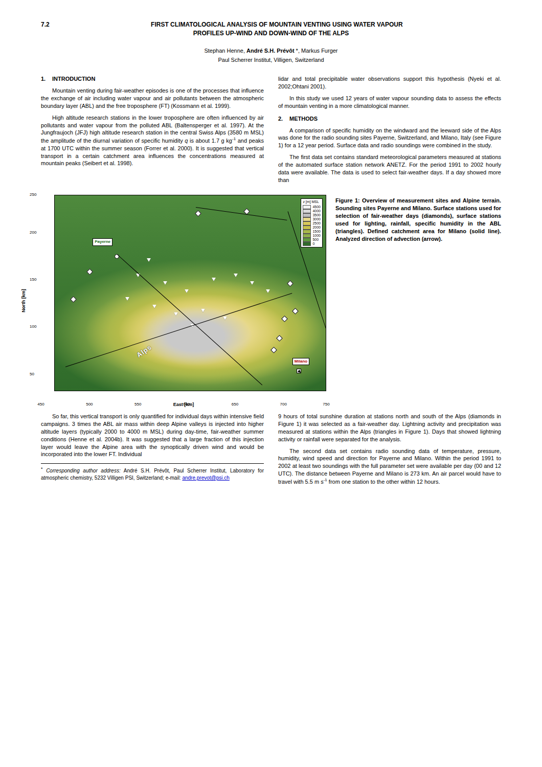7.2 FIRST CLIMATOLOGICAL ANALYSIS OF MOUNTAIN VENTING USING WATER VAPOUR
PROFILES UP-WIND AND DOWN-WIND OF THE ALPS
Stephan Henne, André S.H. Prévôt *, Markus Furger
Paul Scherrer Institut, Villigen, Switzerland
1. INTRODUCTION
Mountain venting during fair-weather episodes is one of the processes that influence the exchange of air including water vapour and air pollutants between the atmospheric boundary layer (ABL) and the free troposphere (FT) (Kossmann et al. 1999).
High altitude research stations in the lower troposphere are often influenced by air pollutants and water vapour from the polluted ABL (Baltensperger et al. 1997). At the Jungfraujoch (JFJ) high altitude research station in the central Swiss Alps (3580 m MSL) the amplitude of the diurnal variation of specific humidity q is about 1.7 g kg-1 and peaks at 1700 UTC within the summer season (Forrer et al. 2000). It is suggested that vertical transport in a certain catchment area influences the concentrations measured at mountain peaks (Seibert et al. 1998).
lidar and total precipitable water observations support this hypothesis (Nyeki et al. 2002;Ohtani 2001).
In this study we used 12 years of water vapour sounding data to assess the effects of mountain venting in a more climatological manner.
2. METHODS
A comparison of specific humidity on the windward and the leeward side of the Alps was done for the radio sounding sites Payerne, Switzerland, and Milano, Italy (see Figure 1) for a 12 year period. Surface data and radio soundings were combined in the study.
The first data set contains standard meteorological parameters measured at stations of the automated surface station network ANETZ. For the period 1991 to 2002 hourly data were available. The data is used to select fair-weather days. If a day showed more than
North [km]
250
200
150
100
50
z [m] MSL
4500
4000
3500
3000
2500
2000
1500
1000
500
0
Payerne
Milano
Alps
450
500
550
600
650
700
750
East [km]
Figure 1: Overview of measurement sites and Alpine terrain. Sounding sites Payerne and Milano. Surface stations used for selection of fair-weather days (diamonds), surface stations used for lighting, rainfall, specific humidity in the ABL (triangles). Defined catchment area for Milano (solid line). Analyzed direction of advection (arrow).
So far, this vertical transport is only quantified for individual days within intensive field campaigns. 3 times the ABL air mass within deep Alpine valleys is injected into higher altitude layers (typically 2000 to 4000 m MSL) during day-time, fair-weather summer conditions (Henne et al. 2004b). It was suggested that a large fraction of this injection layer would leave the Alpine area with the synoptically driven wind and would be incorporated into the lower FT. Individual
* Corresponding author address: André S.H. Prévôt, Paul Scherrer Institut, Laboratory for atmospheric chemistry, 5232 Villigen PSI, Switzerland; e-mail: andre.prevot@psi.ch
9 hours of total sunshine duration at stations north and south of the Alps (diamonds in Figure 1) it was selected as a fair-weather day. Lightning activity and precipitation was measured at stations within the Alps (triangles in Figure 1). Days that showed lightning activity or rainfall were separated for the analysis.
The second data set contains radio sounding data of temperature, pressure, humidity, wind speed and direction for Payerne and Milano. Within the period 1991 to 2002 at least two soundings with the full parameter set were available per day (00 and 12 UTC). The distance between Payerne and Milano is 273 km. An air parcel would have to travel with 5.5 m s-1 from one station to the other within 12 hours.